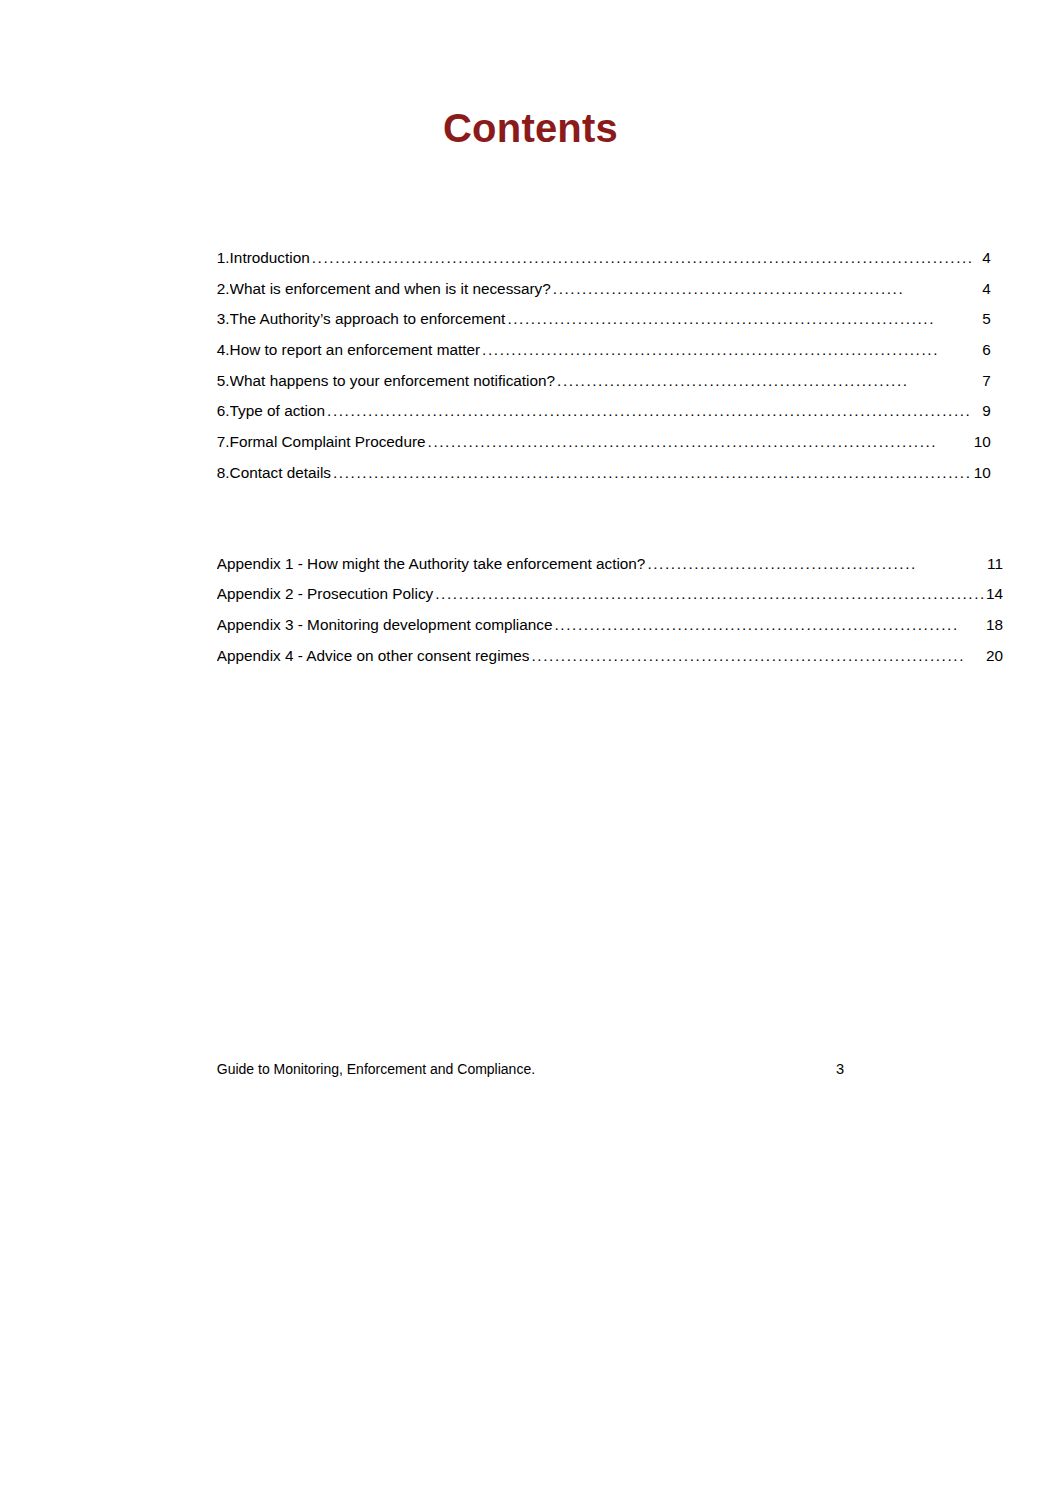Contents
| 1. | Introduction ................................................................................................................. | 4 |
| 2. | What is enforcement and when is it necessary? ............................................................ | 4 |
| 3. | The Authority’s approach to enforcement ......................................................................... | 5 |
| 4. | How to report an enforcement matter .............................................................................. | 6 |
| 5. | What happens to your enforcement notification? ............................................................ | 7 |
| 6. | Type of action .............................................................................................................. | 9 |
| 7. | Formal Complaint Procedure ....................................................................................... | 10 |
| 8. | Contact details ............................................................................................................. | 10 |
| Appendix 1 - How might the Authority take enforcement action? .............................................. | 11 |
| Appendix 2 - Prosecution Policy .............................................................................................. | 14 |
| Appendix 3 - Monitoring development compliance ..................................................................... | 18 |
| Appendix 4 - Advice on other consent regimes .......................................................................... | 20 |
Guide to Monitoring, Enforcement and Compliance. 3